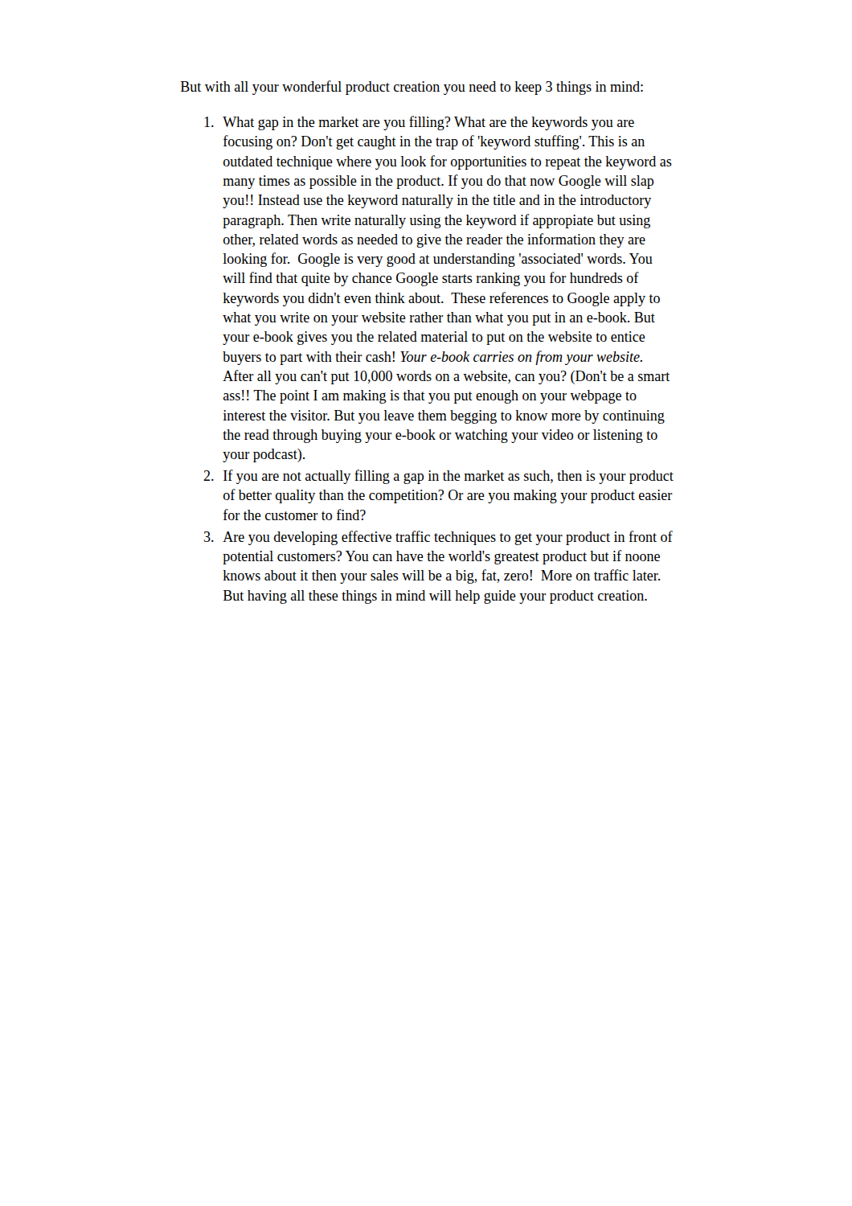But with all your wonderful product creation you need to keep 3 things in mind:
What gap in the market are you filling? What are the keywords you are focusing on? Don't get caught in the trap of 'keyword stuffing'. This is an outdated technique where you look for opportunities to repeat the keyword as many times as possible in the product. If you do that now Google will slap you!! Instead use the keyword naturally in the title and in the introductory paragraph. Then write naturally using the keyword if appropiate but using other, related words as needed to give the reader the information they are looking for. Google is very good at understanding 'associated' words. You will find that quite by chance Google starts ranking you for hundreds of keywords you didn't even think about. These references to Google apply to what you write on your website rather than what you put in an e-book. But your e-book gives you the related material to put on the website to entice buyers to part with their cash! Your e-book carries on from your website. After all you can't put 10,000 words on a website, can you? (Don't be a smart ass!! The point I am making is that you put enough on your webpage to interest the visitor. But you leave them begging to know more by continuing the read through buying your e-book or watching your video or listening to your podcast).
If you are not actually filling a gap in the market as such, then is your product of better quality than the competition? Or are you making your product easier for the customer to find?
Are you developing effective traffic techniques to get your product in front of potential customers? You can have the world's greatest product but if noone knows about it then your sales will be a big, fat, zero! More on traffic later. But having all these things in mind will help guide your product creation.